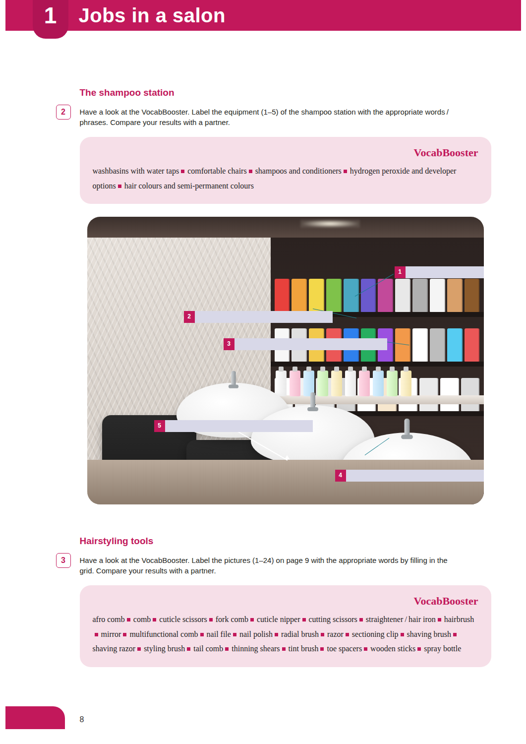1
Jobs in a salon
The shampoo station
2
Have a look at the VocabBooster. Label the equipment (1–5) of the shampoo station with the appropriate words / phrases. Compare your results with a partner.
VocabBooster
washbasins with water taps comfortable chairs shampoos and conditioners hydrogen peroxide and developer options hair colours and semi-permanent colours
1
2
3
4
5
Hairstyling tools
3
Have a look at the VocabBooster. Label the pictures (1–24) on page 9 with the appropriate words by filling in the grid. Compare your results with a partner.
VocabBooster
afro comb comb cuticle scissors fork comb cuticle nipper cutting scissors straightener / hair iron hairbrush mirror multifunctional comb nail file nail polish radial brush razor sectioning clip shaving brush shaving razor styling brush tail comb thinning shears tint brush toe spacers wooden sticks spray bottle
8